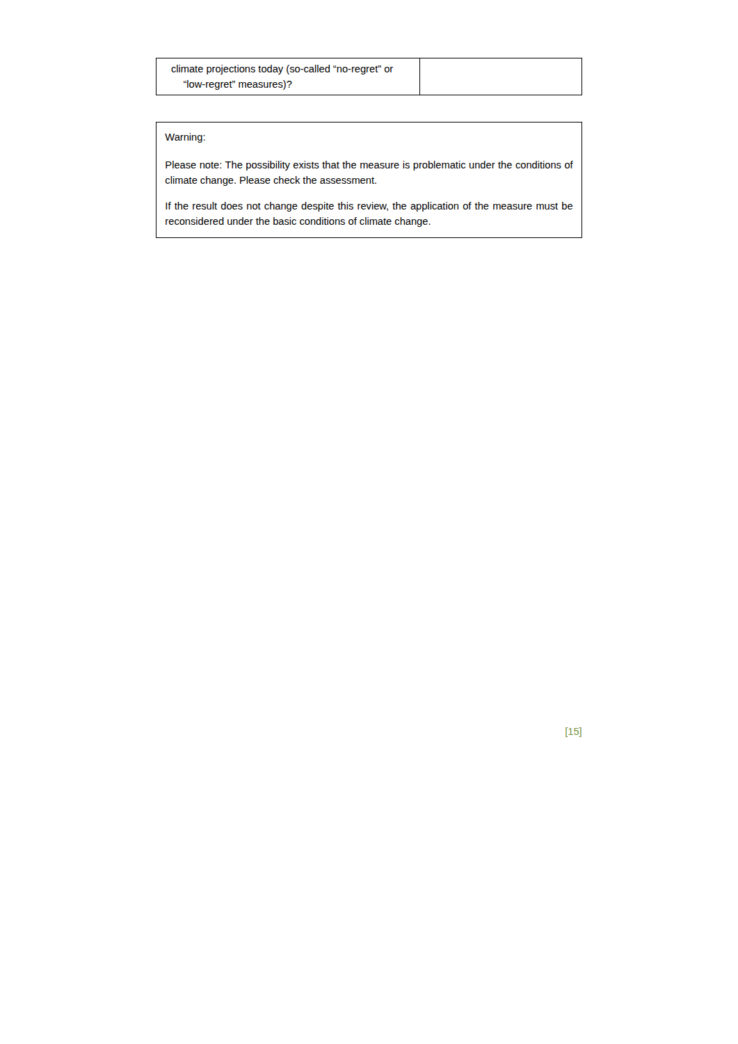| climate projections today (so-called “no-regret” or “low-regret” measures)? | |
Warning:
Please note: The possibility exists that the measure is problematic under the conditions of climate change. Please check the assessment.
If the result does not change despite this review, the application of the measure must be reconsidered under the basic conditions of climate change.
[15]